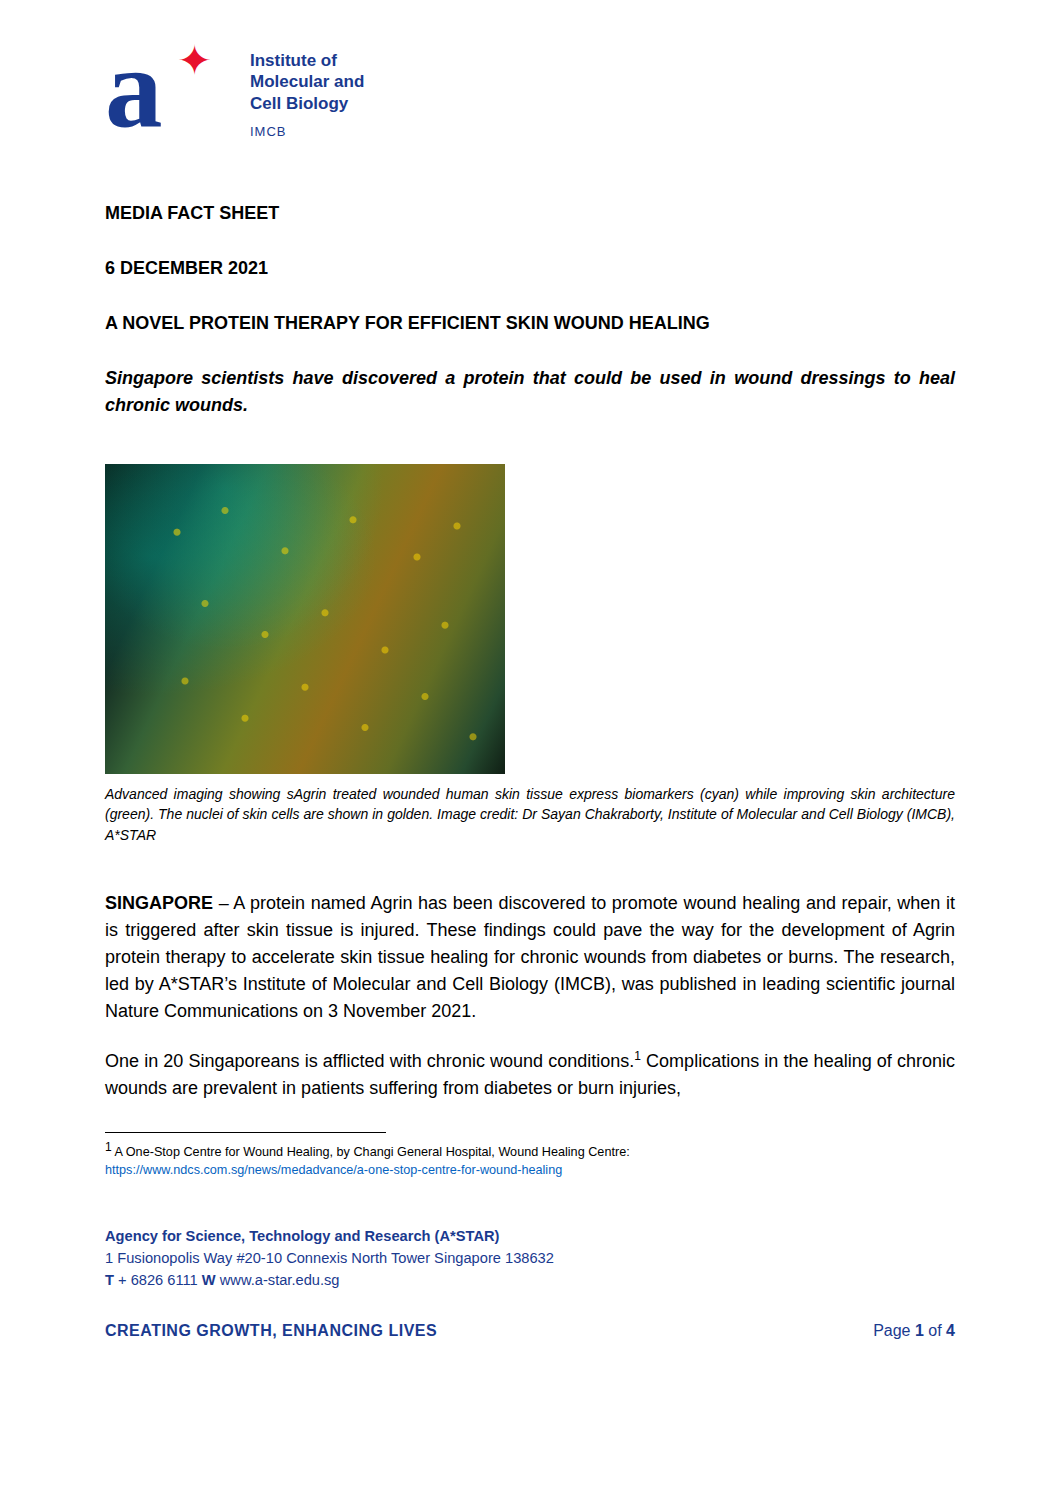a ✦
Institute of
Molecular and
Cell Biology
IMCB
MEDIA FACT SHEET
6 DECEMBER 2021
A NOVEL PROTEIN THERAPY FOR EFFICIENT SKIN WOUND HEALING
Singapore scientists have discovered a protein that could be used in wound dressings to heal chronic wounds.
Advanced imaging showing sAgrin treated wounded human skin tissue express biomarkers (cyan) while improving skin architecture (green). The nuclei of skin cells are shown in golden. Image credit: Dr Sayan Chakraborty, Institute of Molecular and Cell Biology (IMCB), A*STAR
SINGAPORE – A protein named Agrin has been discovered to promote wound healing and repair, when it is triggered after skin tissue is injured. These findings could pave the way for the development of Agrin protein therapy to accelerate skin tissue healing for chronic wounds from diabetes or burns. The research, led by A*STAR’s Institute of Molecular and Cell Biology (IMCB), was published in leading scientific journal Nature Communications on 3 November 2021.
One in 20 Singaporeans is afflicted with chronic wound conditions.1 Complications in the healing of chronic wounds are prevalent in patients suffering from diabetes or burn injuries,
1 A One-Stop Centre for Wound Healing, by Changi General Hospital, Wound Healing Centre:
https://www.ndcs.com.sg/news/medadvance/a-one-stop-centre-for-wound-healing
Agency for Science, Technology and Research (A*STAR)
1 Fusionopolis Way #20-10 Connexis North Tower Singapore 138632
T + 6826 6111 W www.a-star.edu.sg
CREATING GROWTH, ENHANCING LIVES
Page 1 of 4